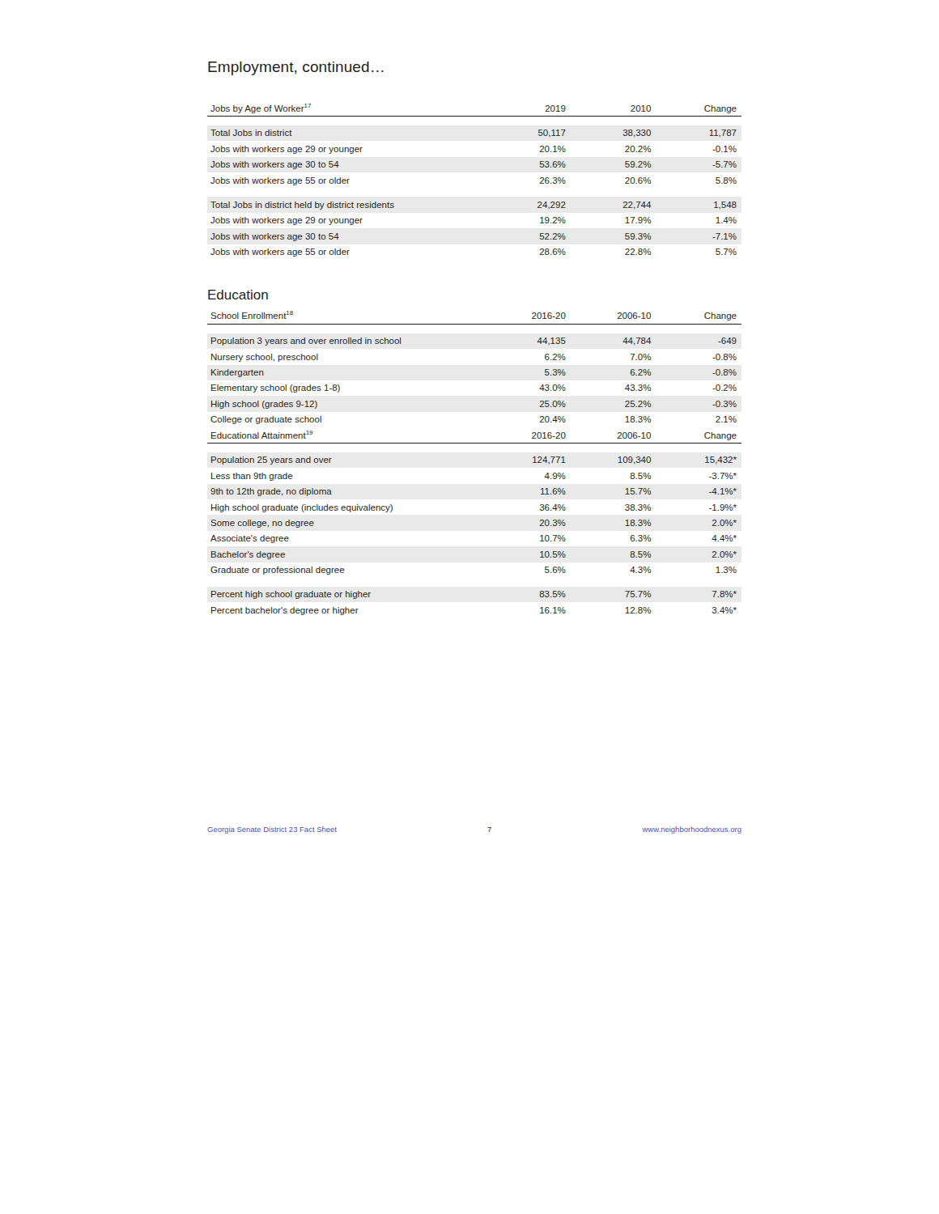Employment, continued…
| Jobs by Age of Worker 17 | 2019 | 2010 | Change |
| --- | --- | --- | --- |
| Total Jobs in district | 50,117 | 38,330 | 11,787 |
| Jobs with workers age 29 or younger | 20.1% | 20.2% | -0.1% |
| Jobs with workers age 30 to 54 | 53.6% | 59.2% | -5.7% |
| Jobs with workers age 55 or older | 26.3% | 20.6% | 5.8% |
| Total Jobs in district held by district residents | 24,292 | 22,744 | 1,548 |
| Jobs with workers age 29 or younger | 19.2% | 17.9% | 1.4% |
| Jobs with workers age 30 to 54 | 52.2% | 59.3% | -7.1% |
| Jobs with workers age 55 or older | 28.6% | 22.8% | 5.7% |
Education
| School Enrollment 18 | 2016-20 | 2006-10 | Change |
| --- | --- | --- | --- |
| Population 3 years and over enrolled in school | 44,135 | 44,784 | -649 |
| Nursery school, preschool | 6.2% | 7.0% | -0.8% |
| Kindergarten | 5.3% | 6.2% | -0.8% |
| Elementary school (grades 1-8) | 43.0% | 43.3% | -0.2% |
| High school (grades 9-12) | 25.0% | 25.2% | -0.3% |
| College or graduate school | 20.4% | 18.3% | 2.1% |
| Educational Attainment 19 | 2016-20 | 2006-10 | Change |
| Population 25 years and over | 124,771 | 109,340 | 15,432* |
| Less than 9th grade | 4.9% | 8.5% | -3.7%* |
| 9th to 12th grade, no diploma | 11.6% | 15.7% | -4.1%* |
| High school graduate (includes equivalency) | 36.4% | 38.3% | -1.9%* |
| Some college, no degree | 20.3% | 18.3% | 2.0%* |
| Associate's degree | 10.7% | 6.3% | 4.4%* |
| Bachelor's degree | 10.5% | 8.5% | 2.0%* |
| Graduate or professional degree | 5.6% | 4.3% | 1.3% |
| Percent high school graduate or higher | 83.5% | 75.7% | 7.8%* |
| Percent bachelor's degree or higher | 16.1% | 12.8% | 3.4%* |
Georgia Senate District 23 Fact Sheet 7 www.neighborhoodnexus.org